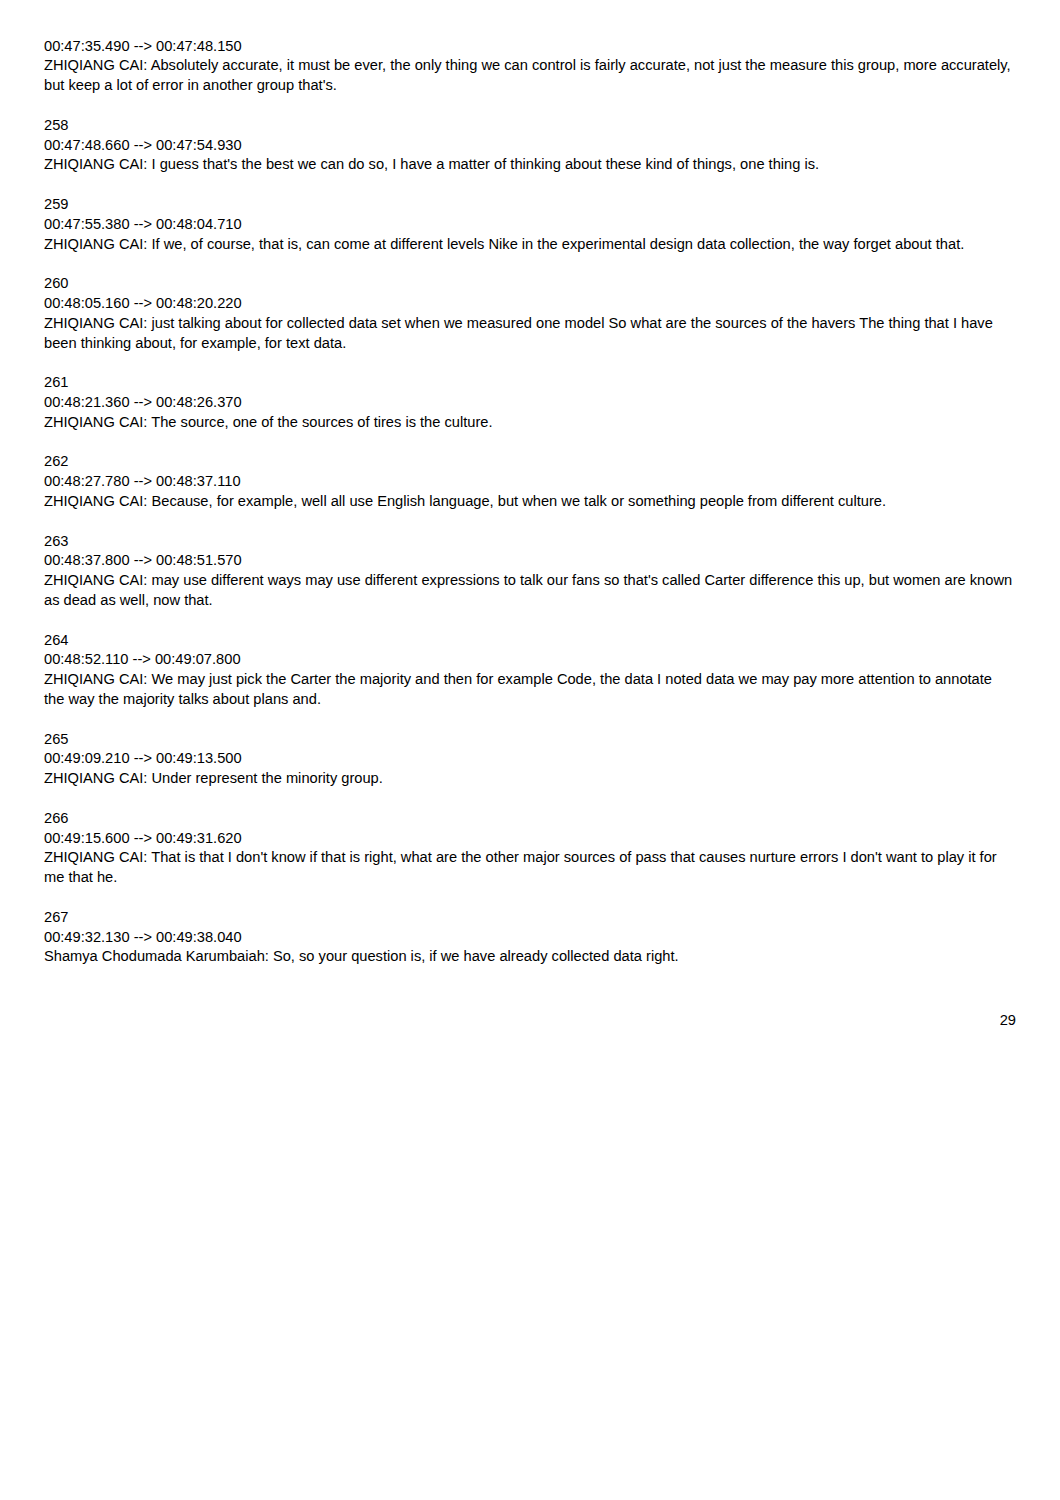00:47:35.490 --> 00:47:48.150
ZHIQIANG CAI: Absolutely accurate, it must be ever, the only thing we can control is fairly accurate, not just the measure this group, more accurately, but keep a lot of error in another group that's.
258
00:47:48.660 --> 00:47:54.930
ZHIQIANG CAI: I guess that's the best we can do so, I have a matter of thinking about these kind of things, one thing is.
259
00:47:55.380 --> 00:48:04.710
ZHIQIANG CAI: If we, of course, that is, can come at different levels Nike in the experimental design data collection, the way forget about that.
260
00:48:05.160 --> 00:48:20.220
ZHIQIANG CAI: just talking about for collected data set when we measured one model So what are the sources of the havers The thing that I have been thinking about, for example, for text data.
261
00:48:21.360 --> 00:48:26.370
ZHIQIANG CAI: The source, one of the sources of tires is the culture.
262
00:48:27.780 --> 00:48:37.110
ZHIQIANG CAI: Because, for example, well all use English language, but when we talk or something people from different culture.
263
00:48:37.800 --> 00:48:51.570
ZHIQIANG CAI: may use different ways may use different expressions to talk our fans so that's called Carter difference this up, but women are known as dead as well, now that.
264
00:48:52.110 --> 00:49:07.800
ZHIQIANG CAI: We may just pick the Carter the majority and then for example Code, the data I noted data we may pay more attention to annotate the way the majority talks about plans and.
265
00:49:09.210 --> 00:49:13.500
ZHIQIANG CAI: Under represent the minority group.
266
00:49:15.600 --> 00:49:31.620
ZHIQIANG CAI: That is that I don't know if that is right, what are the other major sources of pass that causes nurture errors I don't want to play it for me that he.
267
00:49:32.130 --> 00:49:38.040
Shamya Chodumada Karumbaiah: So, so your question is, if we have already collected data right.
29